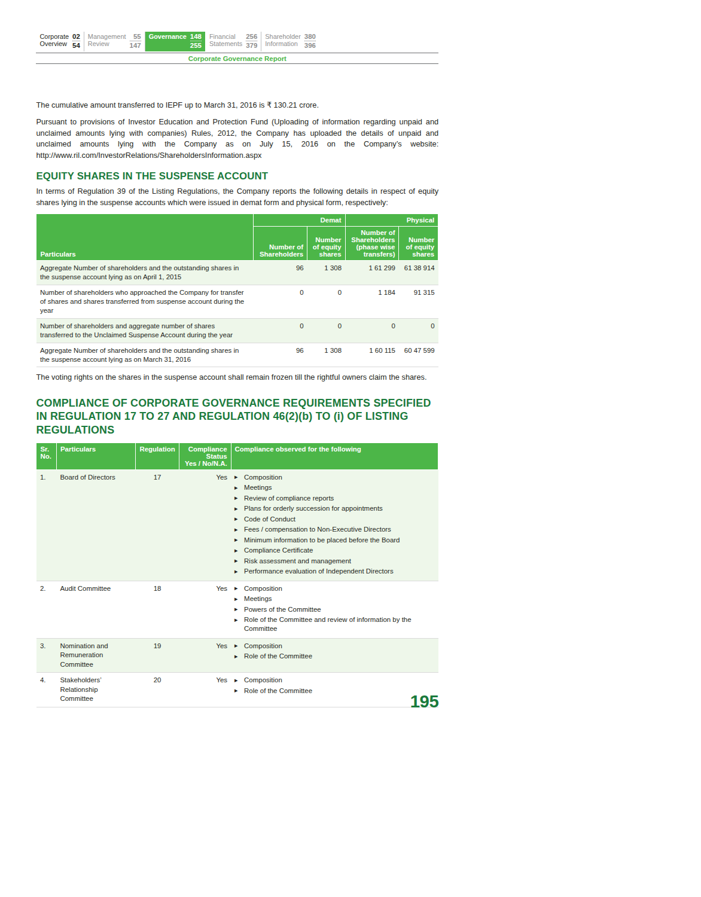Corporate
Overview 0254
Management
Review 55147
Governance 148255
Financial
Statements 256379
Shareholder
Information 380396
Corporate Governance Report
The cumulative amount transferred to IEPF up to March 31, 2016 is ₹ 130.21 crore.
Pursuant to provisions of Investor Education and Protection Fund (Uploading of information regarding unpaid and unclaimed amounts lying with companies) Rules, 2012, the Company has uploaded the details of unpaid and unclaimed amounts lying with the Company as on July 15, 2016 on the Company’s website: http://www.ril.com/InvestorRelations/ShareholdersInformation.aspx
EQUITY SHARES IN THE SUSPENSE ACCOUNT
In terms of Regulation 39 of the Listing Regulations, the Company reports the following details in respect of equity shares lying in the suspense accounts which were issued in demat form and physical form, respectively:
| Particulars | Demat | Physical |
| --- | --- | --- |
| Number of Shareholders | Number of equity shares | Number of Shareholders (phase wise transfers) | Number of equity shares |
| Aggregate Number of shareholders and the outstanding shares in the suspense account lying as on April 1, 2015 | 96 | 1 308 | 1 61 299 | 61 38 914 |
| Number of shareholders who approached the Company for transfer of shares and shares transferred from suspense account during the year | 0 | 0 | 1 184 | 91 315 |
| Number of shareholders and aggregate number of shares transferred to the Unclaimed Suspense Account during the year | 0 | 0 | 0 | 0 |
| Aggregate Number of shareholders and the outstanding shares in the suspense account lying as on March 31, 2016 | 96 | 1 308 | 1 60 115 | 60 47 599 |
The voting rights on the shares in the suspense account shall remain frozen till the rightful owners claim the shares.
COMPLIANCE OF CORPORATE GOVERNANCE REQUIREMENTS SPECIFIED
IN REGULATION 17 TO 27 AND REGULATION 46(2)(b) TO (i) OF LISTING
REGULATIONS
| Sr. No. | Particulars | Regulation | Compliance Status Yes / No/N.A. | Compliance observed for the following |
| --- | --- | --- | --- | --- |
| 1. | Board of Directors | 17 | Yes | Composition Meetings Review of compliance reports Plans for orderly succession for appointments Code of Conduct Fees / compensation to Non-Executive Directors Minimum information to be placed before the Board Compliance Certificate Risk assessment and management Performance evaluation of Independent Directors |
| 2. | Audit Committee | 18 | Yes | Composition Meetings Powers of the Committee Role of the Committee and review of information by the Committee |
| 3. | Nomination and Remuneration Committee | 19 | Yes | Composition Role of the Committee |
| 4. | Stakeholders’ Relationship Committee | 20 | Yes | Composition Role of the Committee |
195